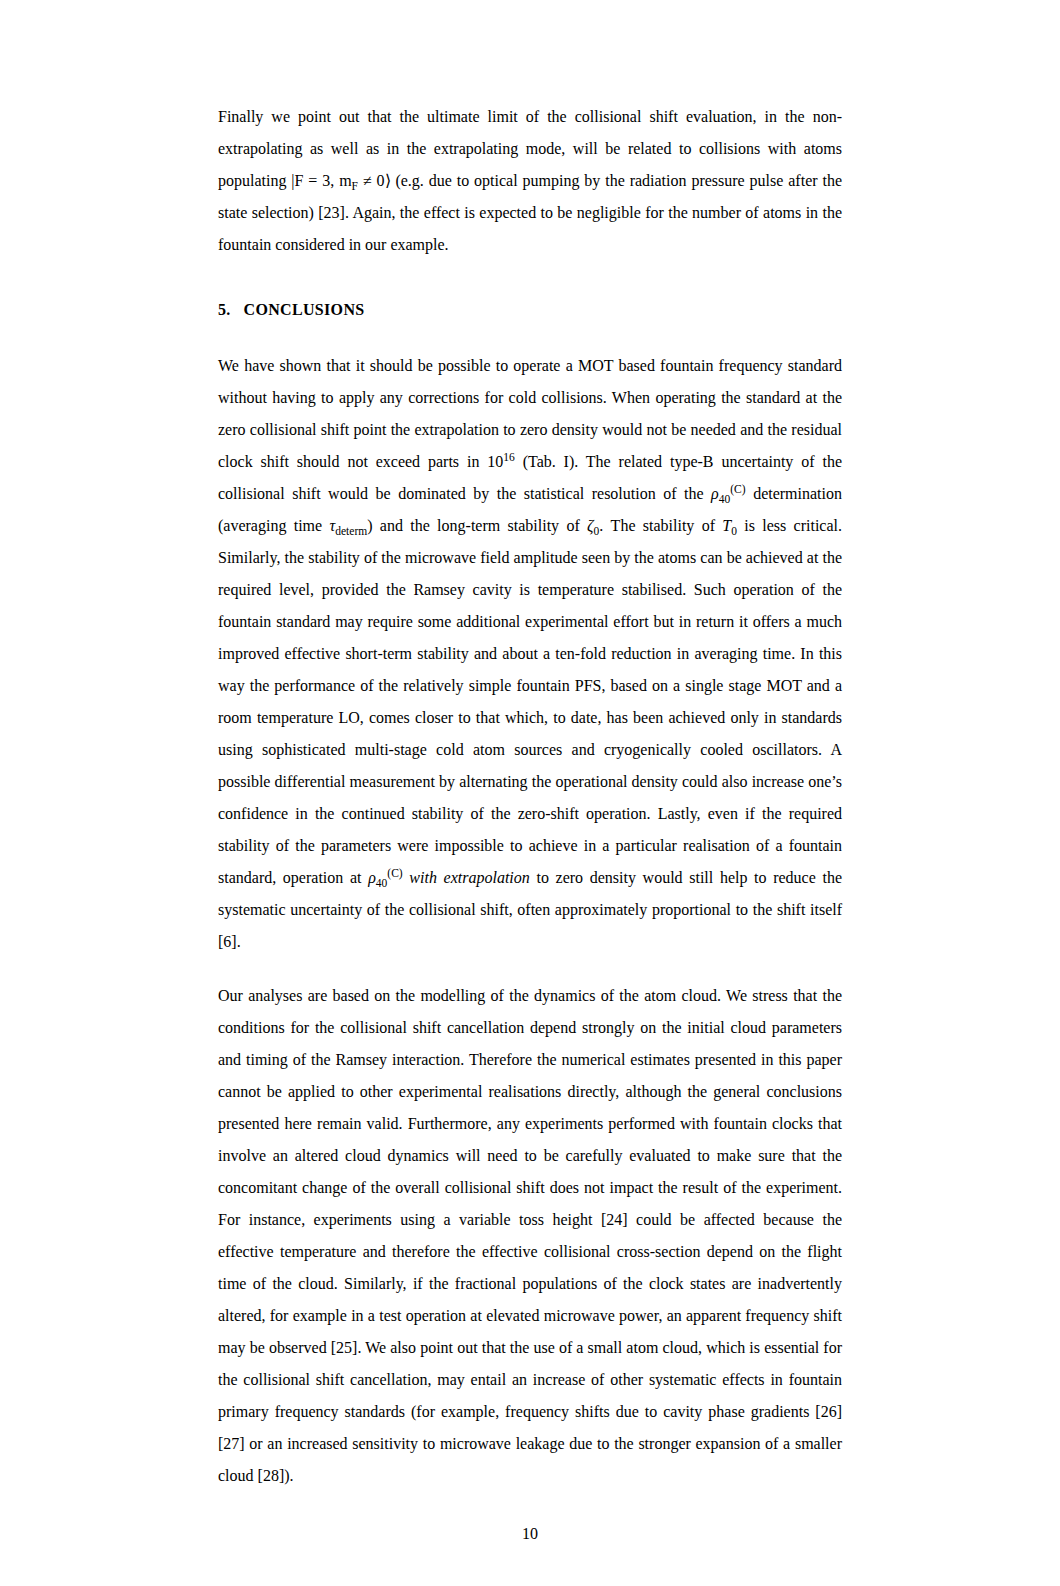Finally we point out that the ultimate limit of the collisional shift evaluation, in the non-extrapolating as well as in the extrapolating mode, will be related to collisions with atoms populating |F = 3, mF ≠ 0⟩ (e.g. due to optical pumping by the radiation pressure pulse after the state selection) [23]. Again, the effect is expected to be negligible for the number of atoms in the fountain considered in our example.
5. CONCLUSIONS
We have shown that it should be possible to operate a MOT based fountain frequency standard without having to apply any corrections for cold collisions. When operating the standard at the zero collisional shift point the extrapolation to zero density would not be needed and the residual clock shift should not exceed parts in 1016 (Tab. I). The related type-B uncertainty of the collisional shift would be dominated by the statistical resolution of the ρ40(C) determination (averaging time τdeterm) and the long-term stability of ζ0. The stability of T0 is less critical. Similarly, the stability of the microwave field amplitude seen by the atoms can be achieved at the required level, provided the Ramsey cavity is temperature stabilised. Such operation of the fountain standard may require some additional experimental effort but in return it offers a much improved effective short-term stability and about a ten-fold reduction in averaging time. In this way the performance of the relatively simple fountain PFS, based on a single stage MOT and a room temperature LO, comes closer to that which, to date, has been achieved only in standards using sophisticated multi-stage cold atom sources and cryogenically cooled oscillators. A possible differential measurement by alternating the operational density could also increase one’s confidence in the continued stability of the zero-shift operation. Lastly, even if the required stability of the parameters were impossible to achieve in a particular realisation of a fountain standard, operation at ρ40(C) with extrapolation to zero density would still help to reduce the systematic uncertainty of the collisional shift, often approximately proportional to the shift itself [6].
Our analyses are based on the modelling of the dynamics of the atom cloud. We stress that the conditions for the collisional shift cancellation depend strongly on the initial cloud parameters and timing of the Ramsey interaction. Therefore the numerical estimates presented in this paper cannot be applied to other experimental realisations directly, although the general conclusions presented here remain valid. Furthermore, any experiments performed with fountain clocks that involve an altered cloud dynamics will need to be carefully evaluated to make sure that the concomitant change of the overall collisional shift does not impact the result of the experiment. For instance, experiments using a variable toss height [24] could be affected because the effective temperature and therefore the effective collisional cross-section depend on the flight time of the cloud. Similarly, if the fractional populations of the clock states are inadvertently altered, for example in a test operation at elevated microwave power, an apparent frequency shift may be observed [25]. We also point out that the use of a small atom cloud, which is essential for the collisional shift cancellation, may entail an increase of other systematic effects in fountain primary frequency standards (for example, frequency shifts due to cavity phase gradients [26][27] or an increased sensitivity to microwave leakage due to the stronger expansion of a smaller cloud [28]).
10